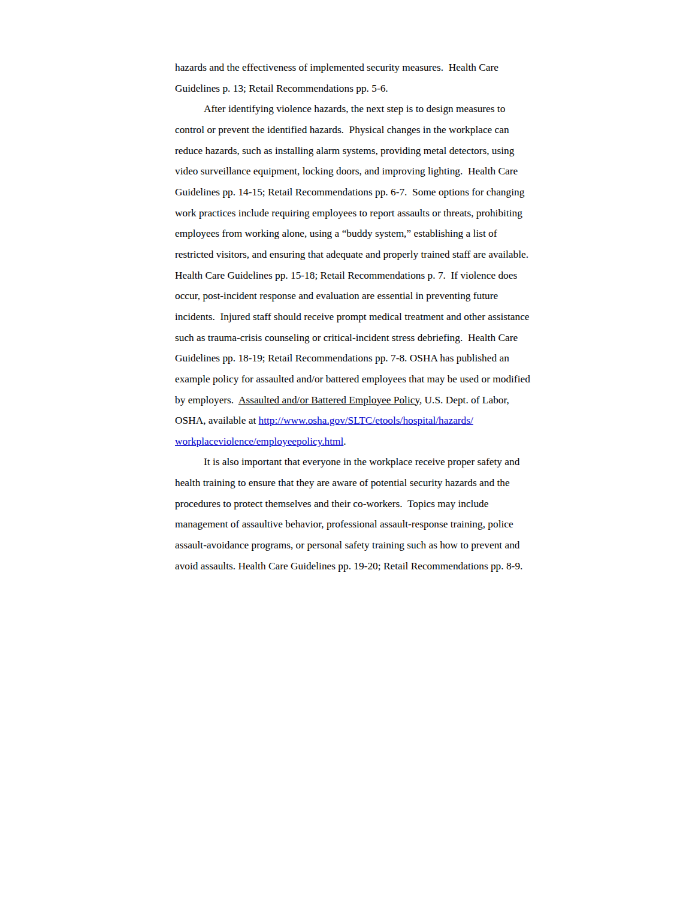hazards and the effectiveness of implemented security measures. Health Care Guidelines p. 13; Retail Recommendations pp. 5-6.
After identifying violence hazards, the next step is to design measures to control or prevent the identified hazards. Physical changes in the workplace can reduce hazards, such as installing alarm systems, providing metal detectors, using video surveillance equipment, locking doors, and improving lighting. Health Care Guidelines pp. 14-15; Retail Recommendations pp. 6-7. Some options for changing work practices include requiring employees to report assaults or threats, prohibiting employees from working alone, using a “buddy system,” establishing a list of restricted visitors, and ensuring that adequate and properly trained staff are available. Health Care Guidelines pp. 15-18; Retail Recommendations p. 7. If violence does occur, post-incident response and evaluation are essential in preventing future incidents. Injured staff should receive prompt medical treatment and other assistance such as trauma-crisis counseling or critical-incident stress debriefing. Health Care Guidelines pp. 18-19; Retail Recommendations pp. 7-8. OSHA has published an example policy for assaulted and/or battered employees that may be used or modified by employers. Assaulted and/or Battered Employee Policy, U.S. Dept. of Labor, OSHA, available at http://www.osha.gov/SLTC/etools/hospital/hazards/ workplaceviolence/employeepolicy.html.
It is also important that everyone in the workplace receive proper safety and health training to ensure that they are aware of potential security hazards and the procedures to protect themselves and their co-workers. Topics may include management of assaultive behavior, professional assault-response training, police assault-avoidance programs, or personal safety training such as how to prevent and avoid assaults. Health Care Guidelines pp. 19-20; Retail Recommendations pp. 8-9.